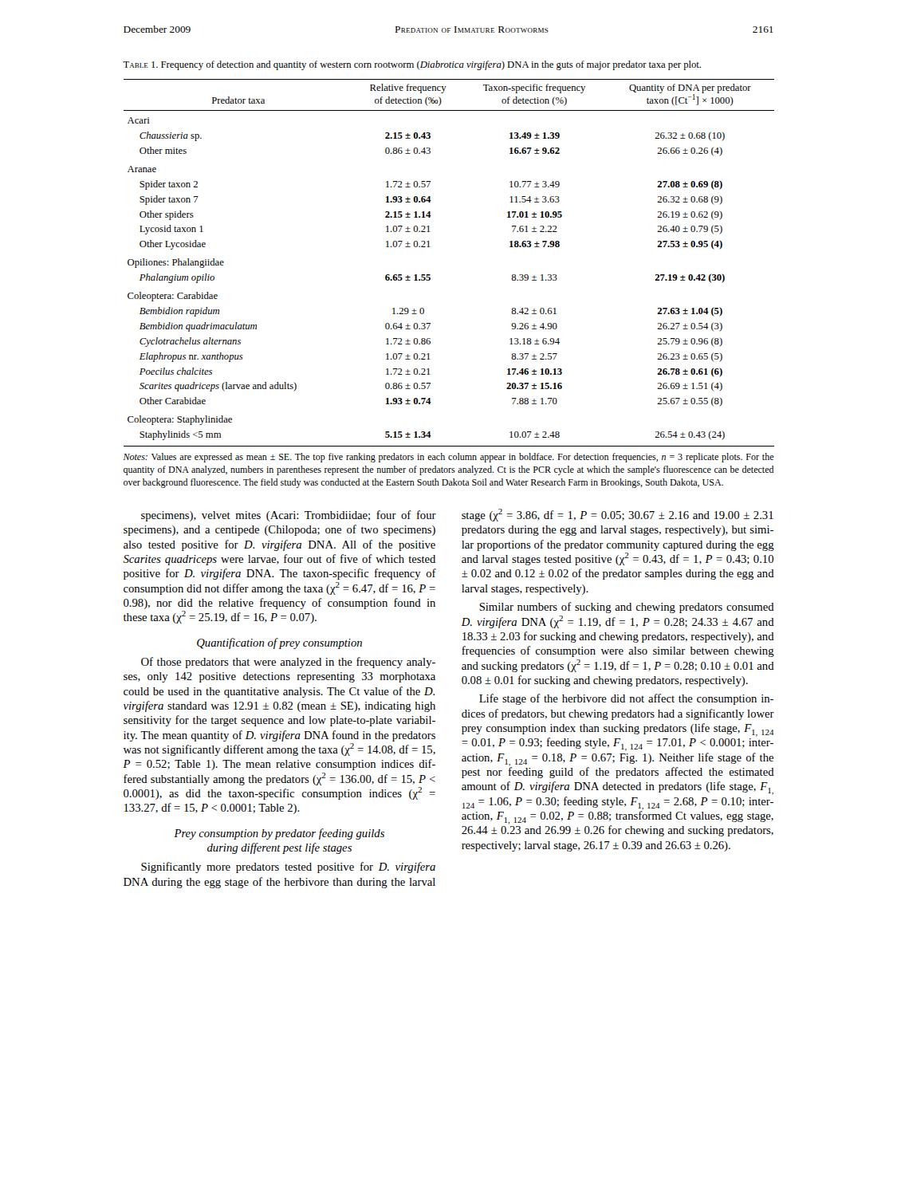December 2009 Predation of Immature Rootworms 2161
Table 1. Frequency of detection and quantity of western corn rootworm ( Diabrotica virgifera ) DNA in the guts of major predator taxa per plot.
| Predator taxa | Relative frequency of detection (‰) | Taxon-specific frequency of detection (%) | Quantity of DNA per predator taxon ([Ct −1 ] × 1000) |
| --- | --- | --- | --- |
| Acari |
| Chaussieria sp. | 2.15 ± 0.43 | 13.49 ± 1.39 | 26.32 ± 0.68 (10) |
| Other mites | 0.86 ± 0.43 | 16.67 ± 9.62 | 26.66 ± 0.26 (4) |
| Aranae |
| Spider taxon 2 | 1.72 ± 0.57 | 10.77 ± 3.49 | 27.08 ± 0.69 (8) |
| Spider taxon 7 | 1.93 ± 0.64 | 11.54 ± 3.63 | 26.32 ± 0.68 (9) |
| Other spiders | 2.15 ± 1.14 | 17.01 ± 10.95 | 26.19 ± 0.62 (9) |
| Lycosid taxon 1 | 1.07 ± 0.21 | 7.61 ± 2.22 | 26.40 ± 0.79 (5) |
| Other Lycosidae | 1.07 ± 0.21 | 18.63 ± 7.98 | 27.53 ± 0.95 (4) |
| Opiliones: Phalangiidae |
| Phalangium opilio | 6.65 ± 1.55 | 8.39 ± 1.33 | 27.19 ± 0.42 (30) |
| Coleoptera: Carabidae |
| Bembidion rapidum | 1.29 ± 0 | 8.42 ± 0.61 | 27.63 ± 1.04 (5) |
| Bembidion quadrimaculatum | 0.64 ± 0.37 | 9.26 ± 4.90 | 26.27 ± 0.54 (3) |
| Cyclotrachelus alternans | 1.72 ± 0.86 | 13.18 ± 6.94 | 25.79 ± 0.96 (8) |
| Elaphropus nr. xanthopus | 1.07 ± 0.21 | 8.37 ± 2.57 | 26.23 ± 0.65 (5) |
| Poecilus chalcites | 1.72 ± 0.21 | 17.46 ± 10.13 | 26.78 ± 0.61 (6) |
| Scarites quadriceps (larvae and adults) | 0.86 ± 0.57 | 20.37 ± 15.16 | 26.69 ± 1.51 (4) |
| Other Carabidae | 1.93 ± 0.74 | 7.88 ± 1.70 | 25.67 ± 0.55 (8) |
| Coleoptera: Staphylinidae |
| Staphylinids <5 mm | 5.15 ± 1.34 | 10.07 ± 2.48 | 26.54 ± 0.43 (24) |
Notes: Values are expressed as mean ± SE. The top five ranking predators in each column appear in boldface. For detection frequencies, n = 3 replicate plots. For the quantity of DNA analyzed, numbers in parentheses represent the number of predators analyzed. Ct is the PCR cycle at which the sample's fluorescence can be detected over background fluorescence. The field study was conducted at the Eastern South Dakota Soil and Water Research Farm in Brookings, South Dakota, USA.
specimens), velvet mites (Acari: Trombidiidae; four of four specimens), and a centipede (Chilopoda; one of two specimens) also tested positive for D. virgifera DNA. All of the positive Scarites quadriceps were larvae, four out of five of which tested positive for D. virgifera DNA. The taxon-specific frequency of consumption did not differ among the taxa (χ2 = 6.47, df = 16, P = 0.98), nor did the relative frequency of consumption found in these taxa (χ2 = 25.19, df = 16, P = 0.07).
Quantification of prey consumption
Of those predators that were analyzed in the frequency analyses, only 142 positive detections representing 33 morphotaxa could be used in the quantitative analysis. The Ct value of the D. virgifera standard was 12.91 ± 0.82 (mean ± SE), indicating high sensitivity for the target sequence and low plate-to-plate variability. The mean quantity of D. virgifera DNA found in the predators was not significantly different among the taxa (χ2 = 14.08, df = 15, P = 0.52; Table 1). The mean relative consumption indices differed substantially among the predators (χ2 = 136.00, df = 15, P < 0.0001), as did the taxon-specific consumption indices (χ2 = 133.27, df = 15, P < 0.0001; Table 2).
Prey consumption by predator feeding guilds
during different pest life stages
Significantly more predators tested positive for D. virgifera DNA during the egg stage of the herbivore than during the larval stage (χ2 = 3.86, df = 1, P = 0.05; 30.67 ± 2.16 and 19.00 ± 2.31 predators during the egg and larval stages, respectively), but similar proportions of the predator community captured during the egg and larval stages tested positive (χ2 = 0.43, df = 1, P = 0.43; 0.10 ± 0.02 and 0.12 ± 0.02 of the predator samples during the egg and larval stages, respectively).
Similar numbers of sucking and chewing predators consumed D. virgifera DNA (χ2 = 1.19, df = 1, P = 0.28; 24.33 ± 4.67 and 18.33 ± 2.03 for sucking and chewing predators, respectively), and frequencies of consumption were also similar between chewing and sucking predators (χ2 = 1.19, df = 1, P = 0.28; 0.10 ± 0.01 and 0.08 ± 0.01 for sucking and chewing predators, respectively).
Life stage of the herbivore did not affect the consumption indices of predators, but chewing predators had a significantly lower prey consumption index than sucking predators (life stage, F1, 124 = 0.01, P = 0.93; feeding style, F1, 124 = 17.01, P < 0.0001; interaction, F1, 124 = 0.18, P = 0.67; Fig. 1). Neither life stage of the pest nor feeding guild of the predators affected the estimated amount of D. virgifera DNA detected in predators (life stage, F1, 124 = 1.06, P = 0.30; feeding style, F1, 124 = 2.68, P = 0.10; interaction, F1, 124 = 0.02, P = 0.88; transformed Ct values, egg stage, 26.44 ± 0.23 and 26.99 ± 0.26 for chewing and sucking predators, respectively; larval stage, 26.17 ± 0.39 and 26.63 ± 0.26).